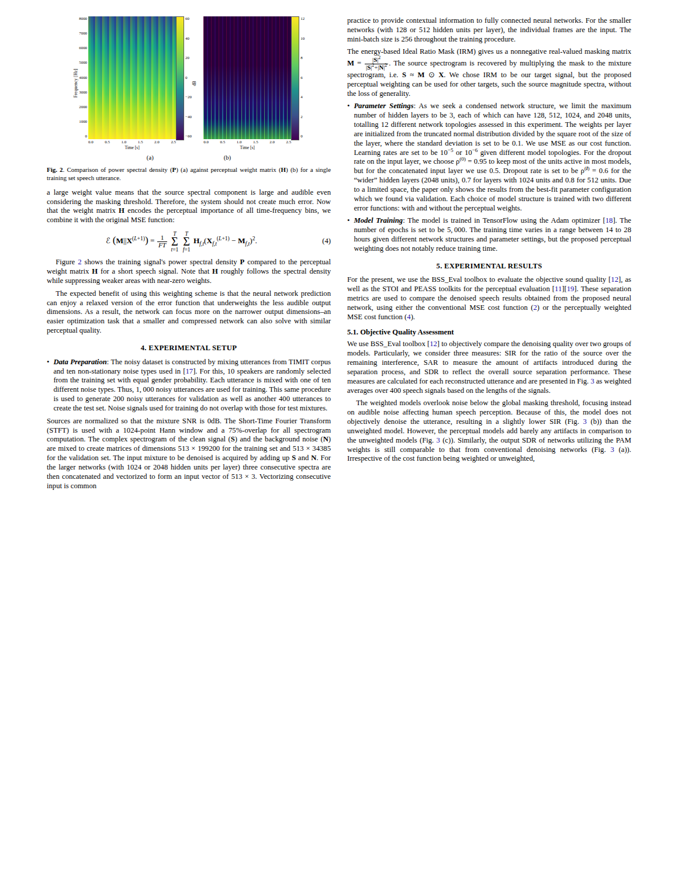Frequency [Hz]
8000 7000 6000 5000 4000 3000 2000 1000 0
0.00.51.01.52.02.5
Time [s]
6040200−20−40−60
dB
0.00.51.01.52.02.5
Time [s]
121086420
(a)
(b)
Fig. 2. Comparison of power spectral density (P) (a) against perceptual weight matrix (H) (b) for a single training set speech utterance.
a large weight value means that the source spectral component is large and audible even considering the masking threshold. Therefore, the system should not create much error. Now that the weight matrix H encodes the perceptual importance of all time-frequency bins, we combine it with the original MSE function:
ℰ (M||X(L+1)) = 1 FT TΣt=1 TΣf=1 Hf,t(Xf,t(L+1) − Mf,t)2.
(4)
Figure 2 shows the training signal's power spectral density P compared to the perceptual weight matrix H for a short speech signal. Note that H roughly follows the spectral density while suppressing weaker areas with near-zero weights.
The expected benefit of using this weighting scheme is that the neural network prediction can enjoy a relaxed version of the error function that underweights the less audible output dimensions. As a result, the network can focus more on the narrower output dimensions–an easier optimization task that a smaller and compressed network can also solve with similar perceptual quality.
4. Experimental Setup
Data Preparation: The noisy dataset is constructed by mixing utterances from TIMIT corpus and ten non-stationary noise types used in [17]. For this, 10 speakers are randomly selected from the training set with equal gender probability. Each utterance is mixed with one of ten different noise types. Thus, 1, 000 noisy utterances are used for training. This same procedure is used to generate 200 noisy utterances for validation as well as another 400 utterances to create the test set. Noise signals used for training do not overlap with those for test mixtures.
Sources are normalized so that the mixture SNR is 0dB. The Short-Time Fourier Transform (STFT) is used with a 1024-point Hann window and a 75%-overlap for all spectrogram computation. The complex spectrogram of the clean signal (S) and the background noise (N) are mixed to create matrices of dimensions 513 × 199200 for the training set and 513 × 34385 for the validation set. The input mixture to be denoised is acquired by adding up S and N. For the larger networks (with 1024 or 2048 hidden units per layer) three consecutive spectra are then concatenated and vectorized to form an input vector of 513 × 3. Vectorizing consecutive input is common
practice to provide contextual information to fully connected neural networks. For the smaller networks (with 128 or 512 hidden units per layer), the individual frames are the input. The mini-batch size is 256 throughout the training procedure.
The energy-based Ideal Ratio Mask (IRM) gives us a nonnegative real-valued masking matrix M = |S|2|S|2+|N|2. The source spectrogram is recovered by multiplying the mask to the mixture spectrogram, i.e. S ≈ M ⊙ X. We chose IRM to be our target signal, but the proposed perceptual weighting can be used for other targets, such the source magnitude spectra, without the loss of generality.
Parameter Settings: As we seek a condensed network structure, we limit the maximum number of hidden layers to be 3, each of which can have 128, 512, 1024, and 2048 units, totalling 12 different network topologies assessed in this experiment. The weights per layer are initialized from the truncated normal distribution divided by the square root of the size of the layer, where the standard deviation is set to be 0.1. We use MSE as our cost function. Learning rates are set to be 10−5 or 10−6 given different model topologies. For the dropout rate on the input layer, we choose ρ(0) = 0.95 to keep most of the units active in most models, but for the concatenated input layer we use 0.5. Dropout rate is set to be ρ(l) = 0.6 for the “wider” hidden layers (2048 units), 0.7 for layers with 1024 units and 0.8 for 512 units. Due to a limited space, the paper only shows the results from the best-fit parameter configuration which we found via validation. Each choice of model structure is trained with two different error functions: with and without the perceptual weights.
Model Training: The model is trained in TensorFlow using the Adam optimizer [18]. The number of epochs is set to be 5, 000. The training time varies in a range between 14 to 28 hours given different network structures and parameter settings, but the proposed perceptual weighting does not notably reduce training time.
5. Experimental Results
For the present, we use the BSS_Eval toolbox to evaluate the objective sound quality [12], as well as the STOI and PEASS toolkits for the perceptual evaluation [11][19]. These separation metrics are used to compare the denoised speech results obtained from the proposed neural network, using either the conventional MSE cost function (2) or the perceptually weighted MSE cost function (4).
5.1. Objective Quality Assessment
We use BSS_Eval toolbox [12] to objectively compare the denoising quality over two groups of models. Particularly, we consider three measures: SIR for the ratio of the source over the remaining interference, SAR to measure the amount of artifacts introduced during the separation process, and SDR to reflect the overall source separation performance. These measures are calculated for each reconstructed utterance and are presented in Fig. 3 as weighted averages over 400 speech signals based on the lengths of the signals.
The weighted models overlook noise below the global masking threshold, focusing instead on audible noise affecting human speech perception. Because of this, the model does not objectively denoise the utterance, resulting in a slightly lower SIR (Fig. 3 (b)) than the unweighted model. However, the perceptual models add barely any artifacts in comparison to the unweighted models (Fig. 3 (c)). Similarly, the output SDR of networks utilizing the PAM weights is still comparable to that from conventional denoising networks (Fig. 3 (a)). Irrespective of the cost function being weighted or unweighted,